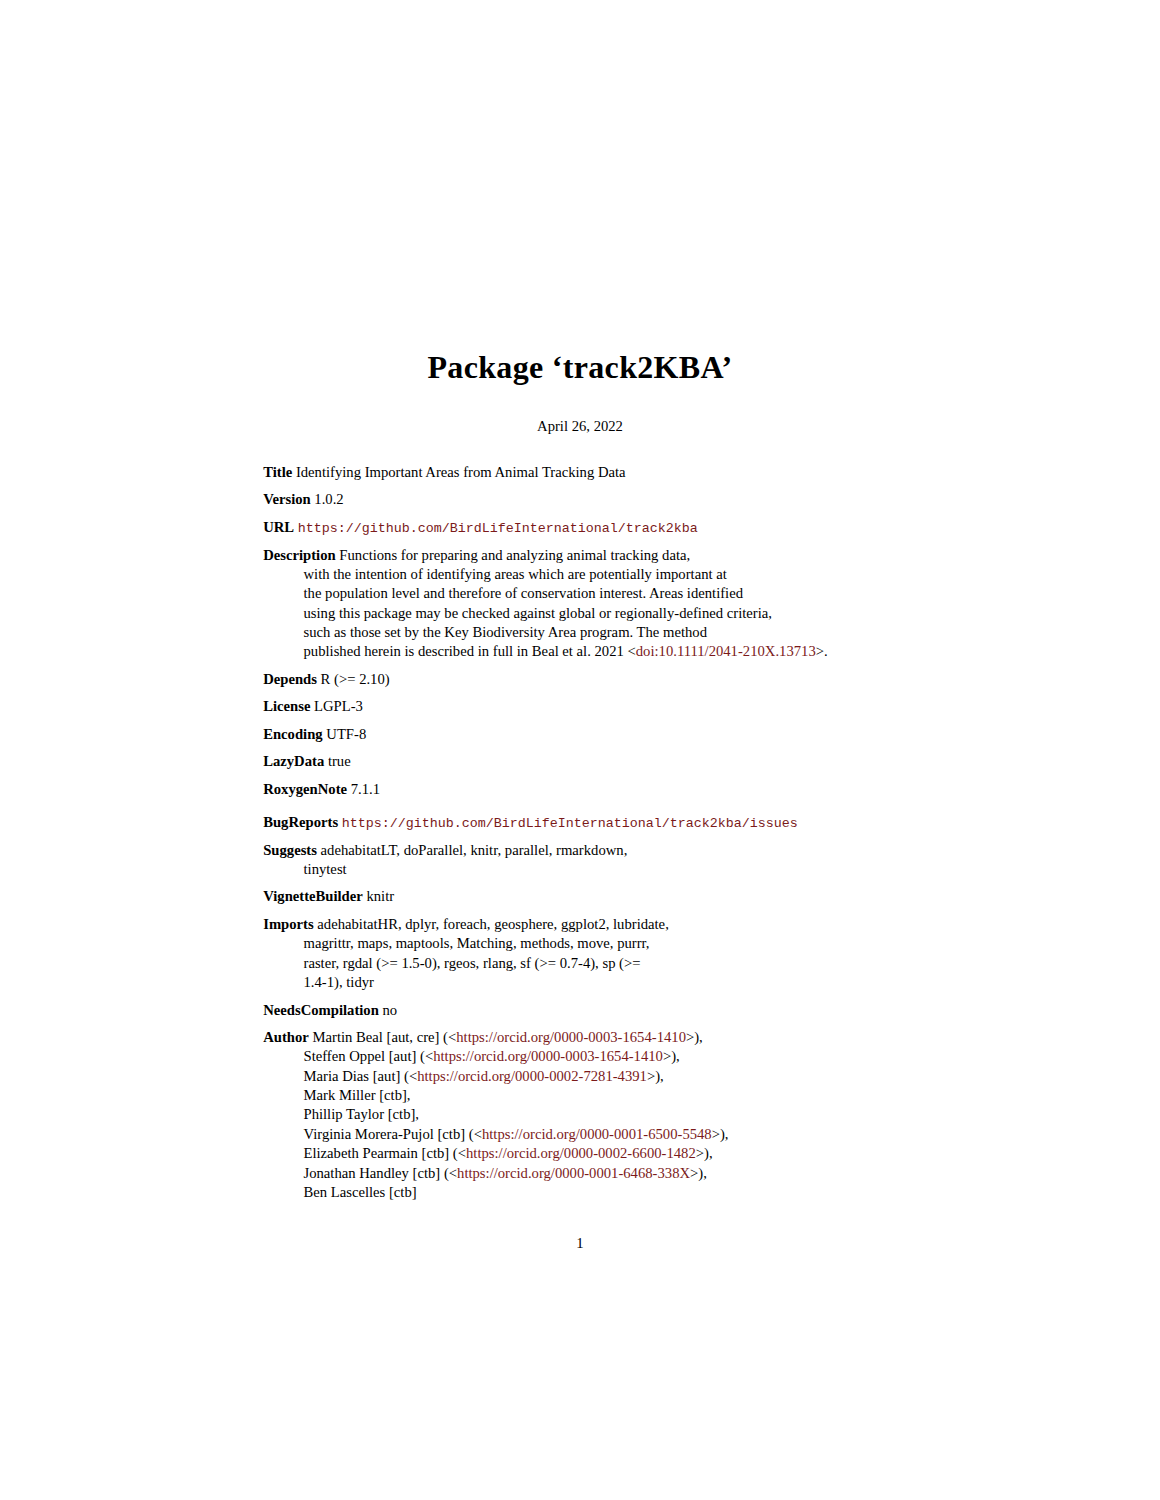Package ‘track2KBA’
April 26, 2022
Title Identifying Important Areas from Animal Tracking Data
Version 1.0.2
URL https://github.com/BirdLifeInternational/track2kba
Description Functions for preparing and analyzing animal tracking data, with the intention of identifying areas which are potentially important at the population level and therefore of conservation interest. Areas identified using this package may be checked against global or regionally-defined criteria, such as those set by the Key Biodiversity Area program. The method published herein is described in full in Beal et al. 2021 <doi:10.1111/2041-210X.13713>.
Depends R (>= 2.10)
License LGPL-3
Encoding UTF-8
LazyData true
RoxygenNote 7.1.1
BugReports https://github.com/BirdLifeInternational/track2kba/issues
Suggests adehabitatLT, doParallel, knitr, parallel, rmarkdown, tinytest
VignetteBuilder knitr
Imports adehabitatHR, dplyr, foreach, geosphere, ggplot2, lubridate, magrittr, maps, maptools, Matching, methods, move, purrr, raster, rgdal (>= 1.5-0), rgeos, rlang, sf (>= 0.7-4), sp (>= 1.4-1), tidyr
NeedsCompilation no
Author Martin Beal [aut, cre] (<https://orcid.org/0000-0003-1654-1410>), Steffen Oppel [aut] (<https://orcid.org/0000-0003-1654-1410>), Maria Dias [aut] (<https://orcid.org/0000-0002-7281-4391>), Mark Miller [ctb], Phillip Taylor [ctb], Virginia Morera-Pujol [ctb] (<https://orcid.org/0000-0001-6500-5548>), Elizabeth Pearmain [ctb] (<https://orcid.org/0000-0002-6600-1482>), Jonathan Handley [ctb] (<https://orcid.org/0000-0001-6468-338X>), Ben Lascelles [ctb]
1